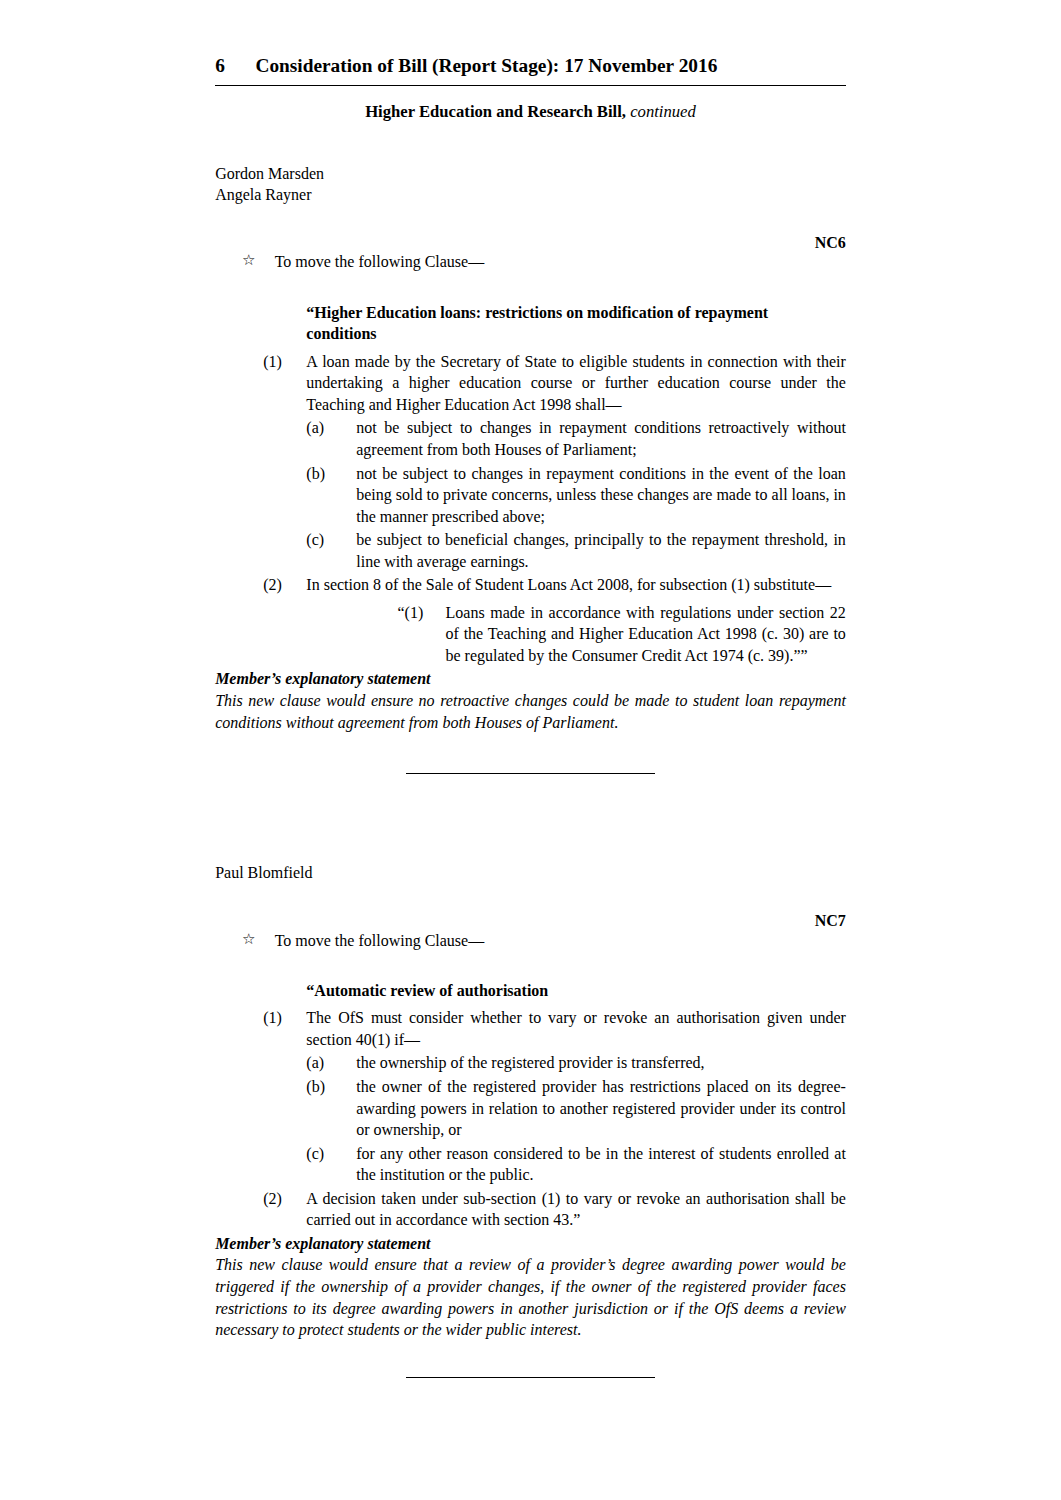6
Consideration of Bill (Report Stage): 17 November 2016
Higher Education and Research Bill, continued
Gordon Marsden
Angela Rayner
NC6
☆To move the following Clause—
“Higher Education loans: restrictions on modification of repayment conditions
(1) A loan made by the Secretary of State to eligible students in connection with their undertaking a higher education course or further education course under the Teaching and Higher Education Act 1998 shall—
(a) not be subject to changes in repayment conditions retroactively without agreement from both Houses of Parliament;
(b) not be subject to changes in repayment conditions in the event of the loan being sold to private concerns, unless these changes are made to all loans, in the manner prescribed above;
(c) be subject to beneficial changes, principally to the repayment threshold, in line with average earnings.
(2) In section 8 of the Sale of Student Loans Act 2008, for subsection (1) substitute—
“(1) Loans made in accordance with regulations under section 22 of the Teaching and Higher Education Act 1998 (c. 30) are to be regulated by the Consumer Credit Act 1974 (c. 39).””
Member’s explanatory statement
This new clause would ensure no retroactive changes could be made to student loan repayment conditions without agreement from both Houses of Parliament.
Paul Blomfield
NC7
☆To move the following Clause—
“Automatic review of authorisation
(1) The OfS must consider whether to vary or revoke an authorisation given under section 40(1) if—
(a) the ownership of the registered provider is transferred,
(b) the owner of the registered provider has restrictions placed on its degree-awarding powers in relation to another registered provider under its control or ownership, or
(c) for any other reason considered to be in the interest of students enrolled at the institution or the public.
(2) A decision taken under sub-section (1) to vary or revoke an authorisation shall be carried out in accordance with section 43.”
Member’s explanatory statement
This new clause would ensure that a review of a provider’s degree awarding power would be triggered if the ownership of a provider changes, if the owner of the registered provider faces restrictions to its degree awarding powers in another jurisdiction or if the OfS deems a review necessary to protect students or the wider public interest.